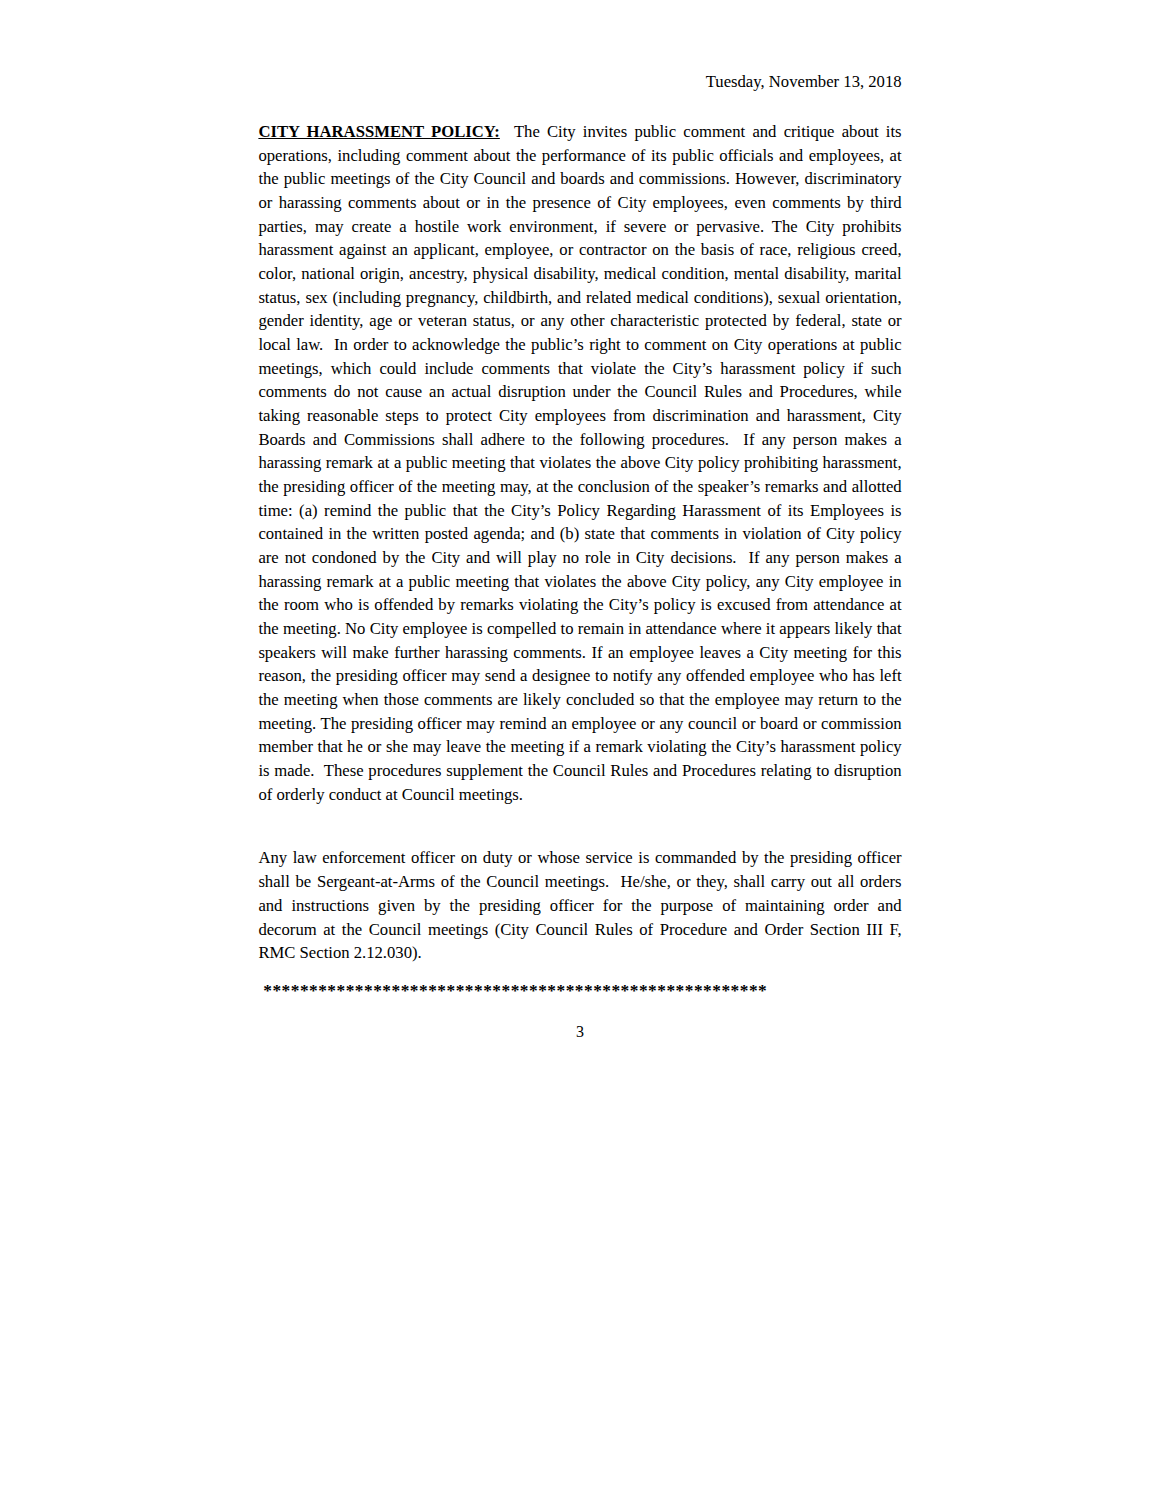Tuesday, November 13, 2018
CITY HARASSMENT POLICY: The City invites public comment and critique about its operations, including comment about the performance of its public officials and employees, at the public meetings of the City Council and boards and commissions. However, discriminatory or harassing comments about or in the presence of City employees, even comments by third parties, may create a hostile work environment, if severe or pervasive. The City prohibits harassment against an applicant, employee, or contractor on the basis of race, religious creed, color, national origin, ancestry, physical disability, medical condition, mental disability, marital status, sex (including pregnancy, childbirth, and related medical conditions), sexual orientation, gender identity, age or veteran status, or any other characteristic protected by federal, state or local law. In order to acknowledge the public’s right to comment on City operations at public meetings, which could include comments that violate the City’s harassment policy if such comments do not cause an actual disruption under the Council Rules and Procedures, while taking reasonable steps to protect City employees from discrimination and harassment, City Boards and Commissions shall adhere to the following procedures. If any person makes a harassing remark at a public meeting that violates the above City policy prohibiting harassment, the presiding officer of the meeting may, at the conclusion of the speaker’s remarks and allotted time: (a) remind the public that the City’s Policy Regarding Harassment of its Employees is contained in the written posted agenda; and (b) state that comments in violation of City policy are not condoned by the City and will play no role in City decisions. If any person makes a harassing remark at a public meeting that violates the above City policy, any City employee in the room who is offended by remarks violating the City’s policy is excused from attendance at the meeting. No City employee is compelled to remain in attendance where it appears likely that speakers will make further harassing comments. If an employee leaves a City meeting for this reason, the presiding officer may send a designee to notify any offended employee who has left the meeting when those comments are likely concluded so that the employee may return to the meeting. The presiding officer may remind an employee or any council or board or commission member that he or she may leave the meeting if a remark violating the City’s harassment policy is made. These procedures supplement the Council Rules and Procedures relating to disruption of orderly conduct at Council meetings.
Any law enforcement officer on duty or whose service is commanded by the presiding officer shall be Sergeant-at-Arms of the Council meetings. He/she, or they, shall carry out all orders and instructions given by the presiding officer for the purpose of maintaining order and decorum at the Council meetings (City Council Rules of Procedure and Order Section III F, RMC Section 2.12.030).
*******************************************************
3